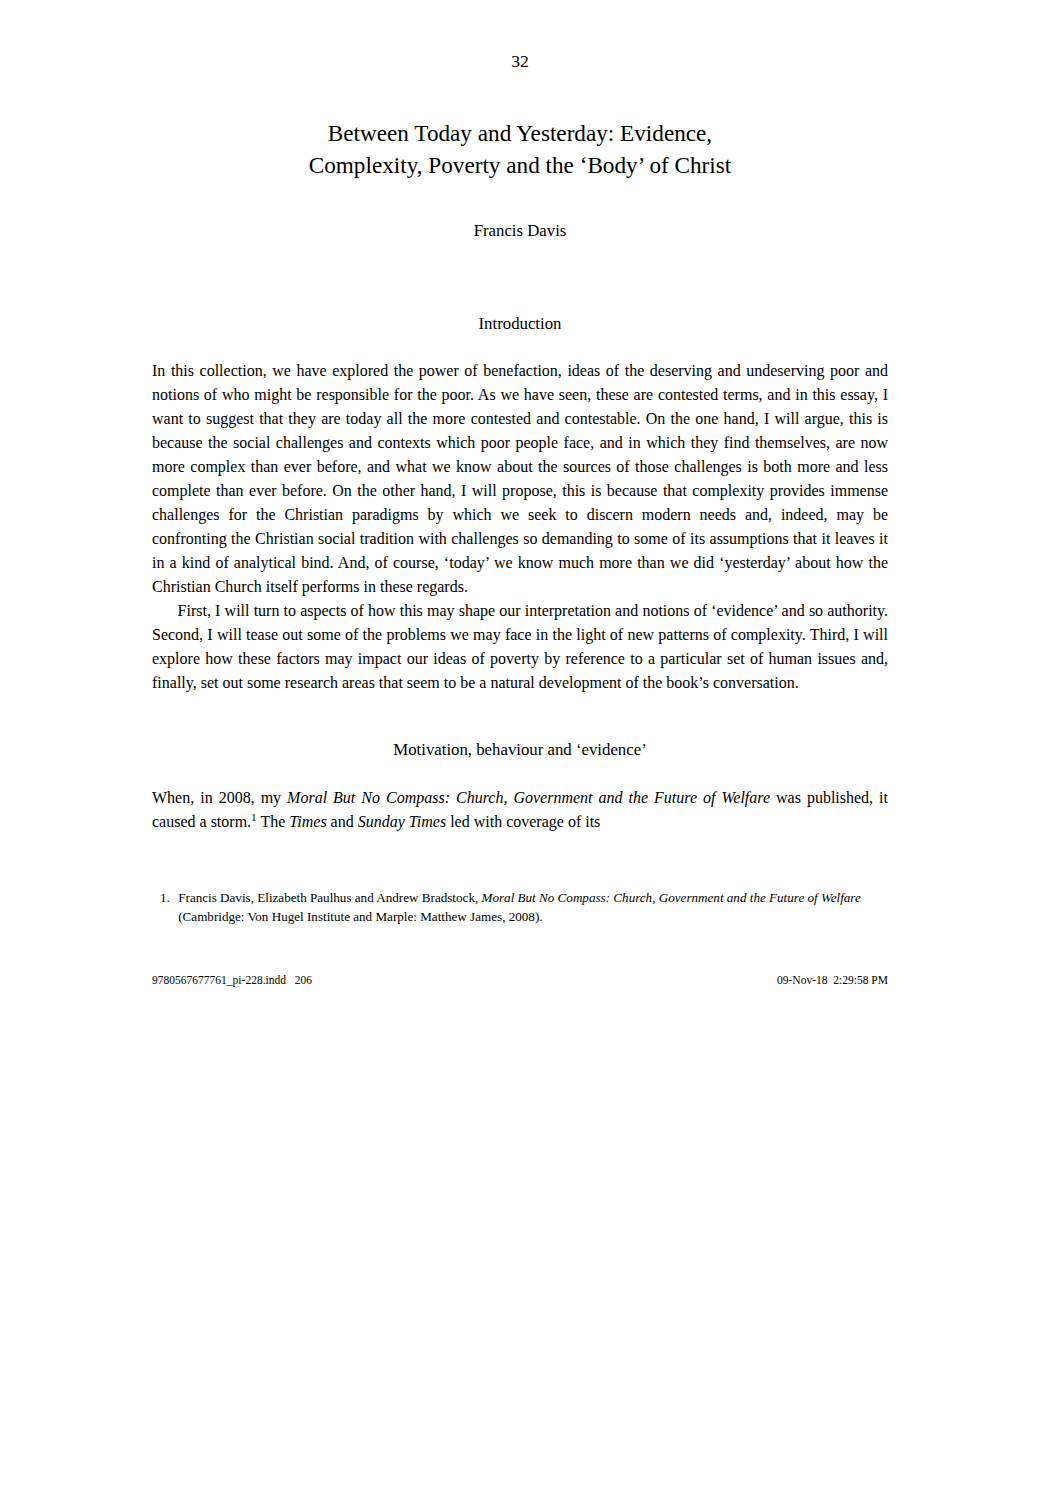32
Between Today and Yesterday: Evidence,
Complexity, Poverty and the ‘Body’ of Christ
Francis Davis
Introduction
In this collection, we have explored the power of benefaction, ideas of the deserving and undeserving poor and notions of who might be responsible for the poor. As we have seen, these are contested terms, and in this essay, I want to suggest that they are today all the more contested and contestable. On the one hand, I will argue, this is because the social challenges and contexts which poor people face, and in which they find themselves, are now more complex than ever before, and what we know about the sources of those challenges is both more and less complete than ever before. On the other hand, I will propose, this is because that complexity provides immense challenges for the Christian paradigms by which we seek to discern modern needs and, indeed, may be confronting the Christian social tradition with challenges so demanding to some of its assumptions that it leaves it in a kind of analytical bind. And, of course, ‘today’ we know much more than we did ‘yesterday’ about how the Christian Church itself performs in these regards.
First, I will turn to aspects of how this may shape our interpretation and notions of ‘evidence’ and so authority. Second, I will tease out some of the problems we may face in the light of new patterns of complexity. Third, I will explore how these factors may impact our ideas of poverty by reference to a particular set of human issues and, finally, set out some research areas that seem to be a natural development of the book’s conversation.
Motivation, behaviour and ‘evidence’
When, in 2008, my Moral But No Compass: Church, Government and the Future of Welfare was published, it caused a storm.1 The Times and Sunday Times led with coverage of its
Francis Davis, Elizabeth Paulhus and Andrew Bradstock, Moral But No Compass: Church, Government and the Future of Welfare (Cambridge: Von Hugel Institute and Marple: Matthew James, 2008).
9780567677761_pi-228.indd 206 09-Nov-18 2:29:58 PM